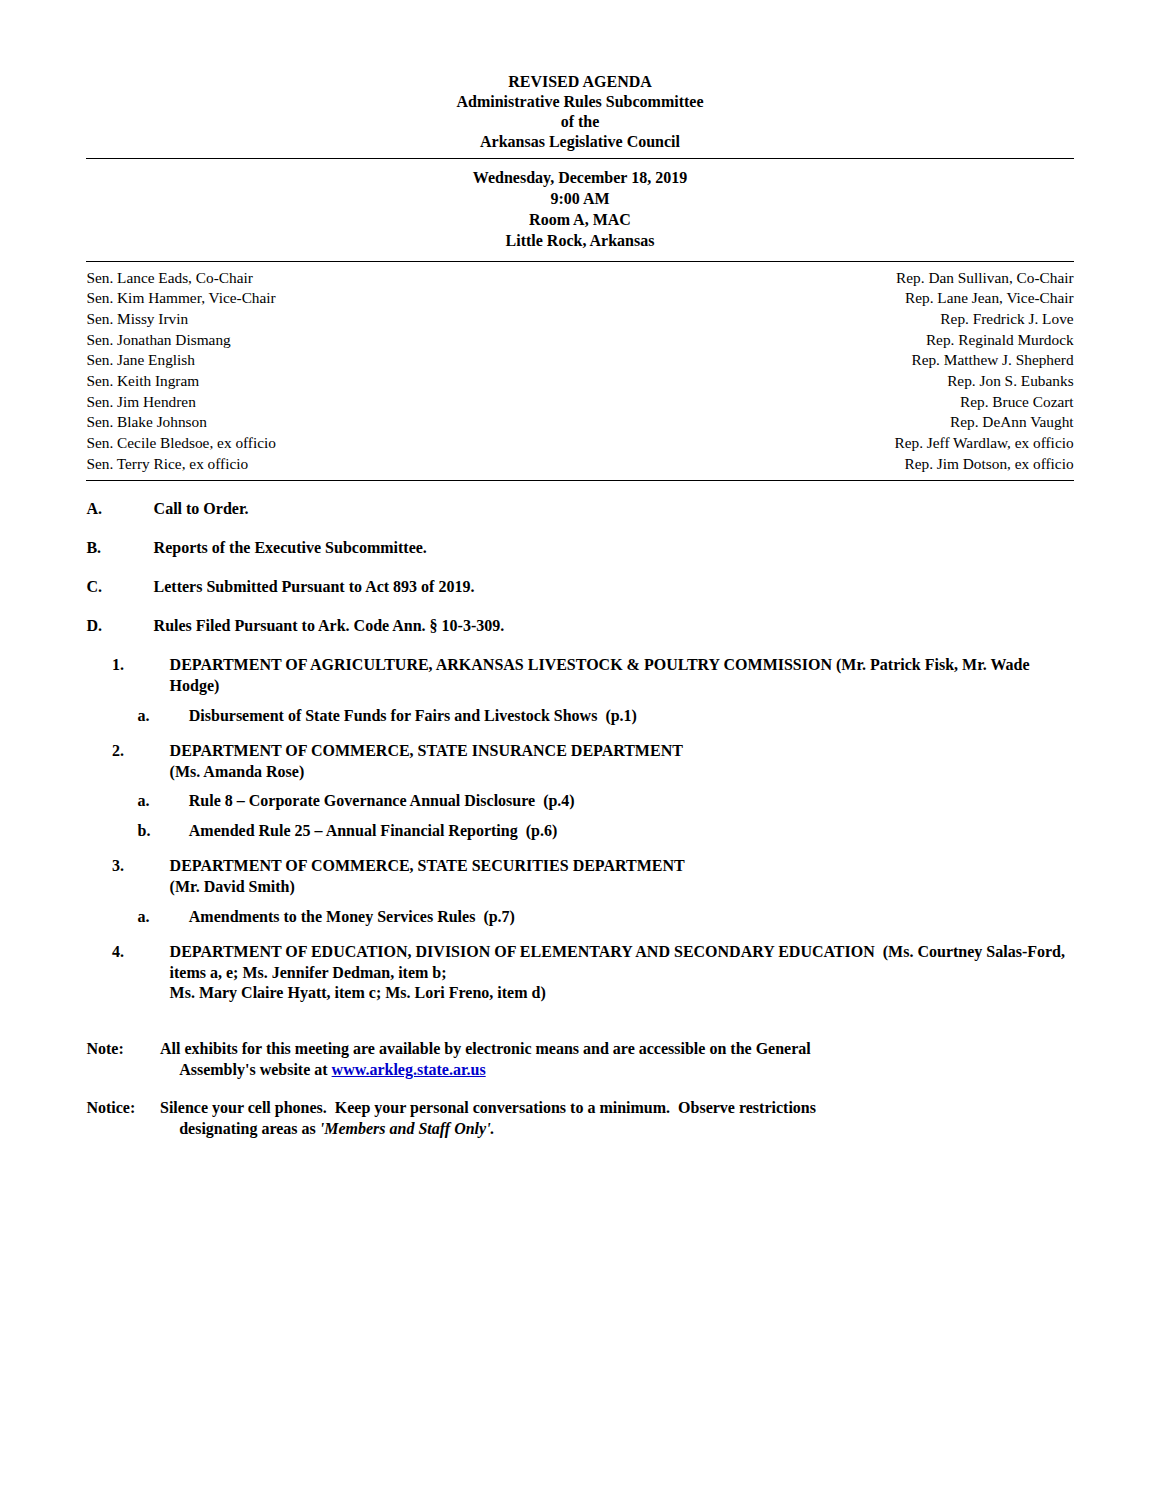REVISED AGENDA Administrative Rules Subcommittee of the Arkansas Legislative Council
Wednesday, December 18, 2019 9:00 AM Room A, MAC Little Rock, Arkansas
| Sen. Lance Eads, Co-Chair | Rep. Dan Sullivan, Co-Chair |
| Sen. Kim Hammer, Vice-Chair | Rep. Lane Jean, Vice-Chair |
| Sen. Missy Irvin | Rep. Fredrick J. Love |
| Sen. Jonathan Dismang | Rep. Reginald Murdock |
| Sen. Jane English | Rep. Matthew J. Shepherd |
| Sen. Keith Ingram | Rep. Jon S. Eubanks |
| Sen. Jim Hendren | Rep. Bruce Cozart |
| Sen. Blake Johnson | Rep. DeAnn Vaught |
| Sen. Cecile Bledsoe, ex officio | Rep. Jeff Wardlaw, ex officio |
| Sen. Terry Rice, ex officio | Rep. Jim Dotson, ex officio |
A.
Call to Order.
B.
Reports of the Executive Subcommittee.
C.
Letters Submitted Pursuant to Act 893 of 2019.
D.
Rules Filed Pursuant to Ark. Code Ann. § 10-3-309.
1.
DEPARTMENT OF AGRICULTURE, ARKANSAS LIVESTOCK & POULTRY COMMISSION (Mr. Patrick Fisk, Mr. Wade Hodge)
a.
Disbursement of State Funds for Fairs and Livestock Shows (p.1)
2.
DEPARTMENT OF COMMERCE, STATE INSURANCE DEPARTMENT
(Ms. Amanda Rose)
a.
Rule 8 – Corporate Governance Annual Disclosure (p.4)
b.
Amended Rule 25 – Annual Financial Reporting (p.6)
3.
DEPARTMENT OF COMMERCE, STATE SECURITIES DEPARTMENT
(Mr. David Smith)
a.
Amendments to the Money Services Rules (p.7)
4.
DEPARTMENT OF EDUCATION, DIVISION OF ELEMENTARY AND SECONDARY EDUCATION (Ms. Courtney Salas-Ford, items a, e; Ms. Jennifer Dedman, item b;
Ms. Mary Claire Hyatt, item c; Ms. Lori Freno, item d)
Note:
All exhibits for this meeting are available by electronic means and are accessible on the General Assembly's website at www.arkleg.state.ar.us
Notice:
Silence your cell phones. Keep your personal conversations to a minimum. Observe restrictions designating areas as 'Members and Staff Only'.